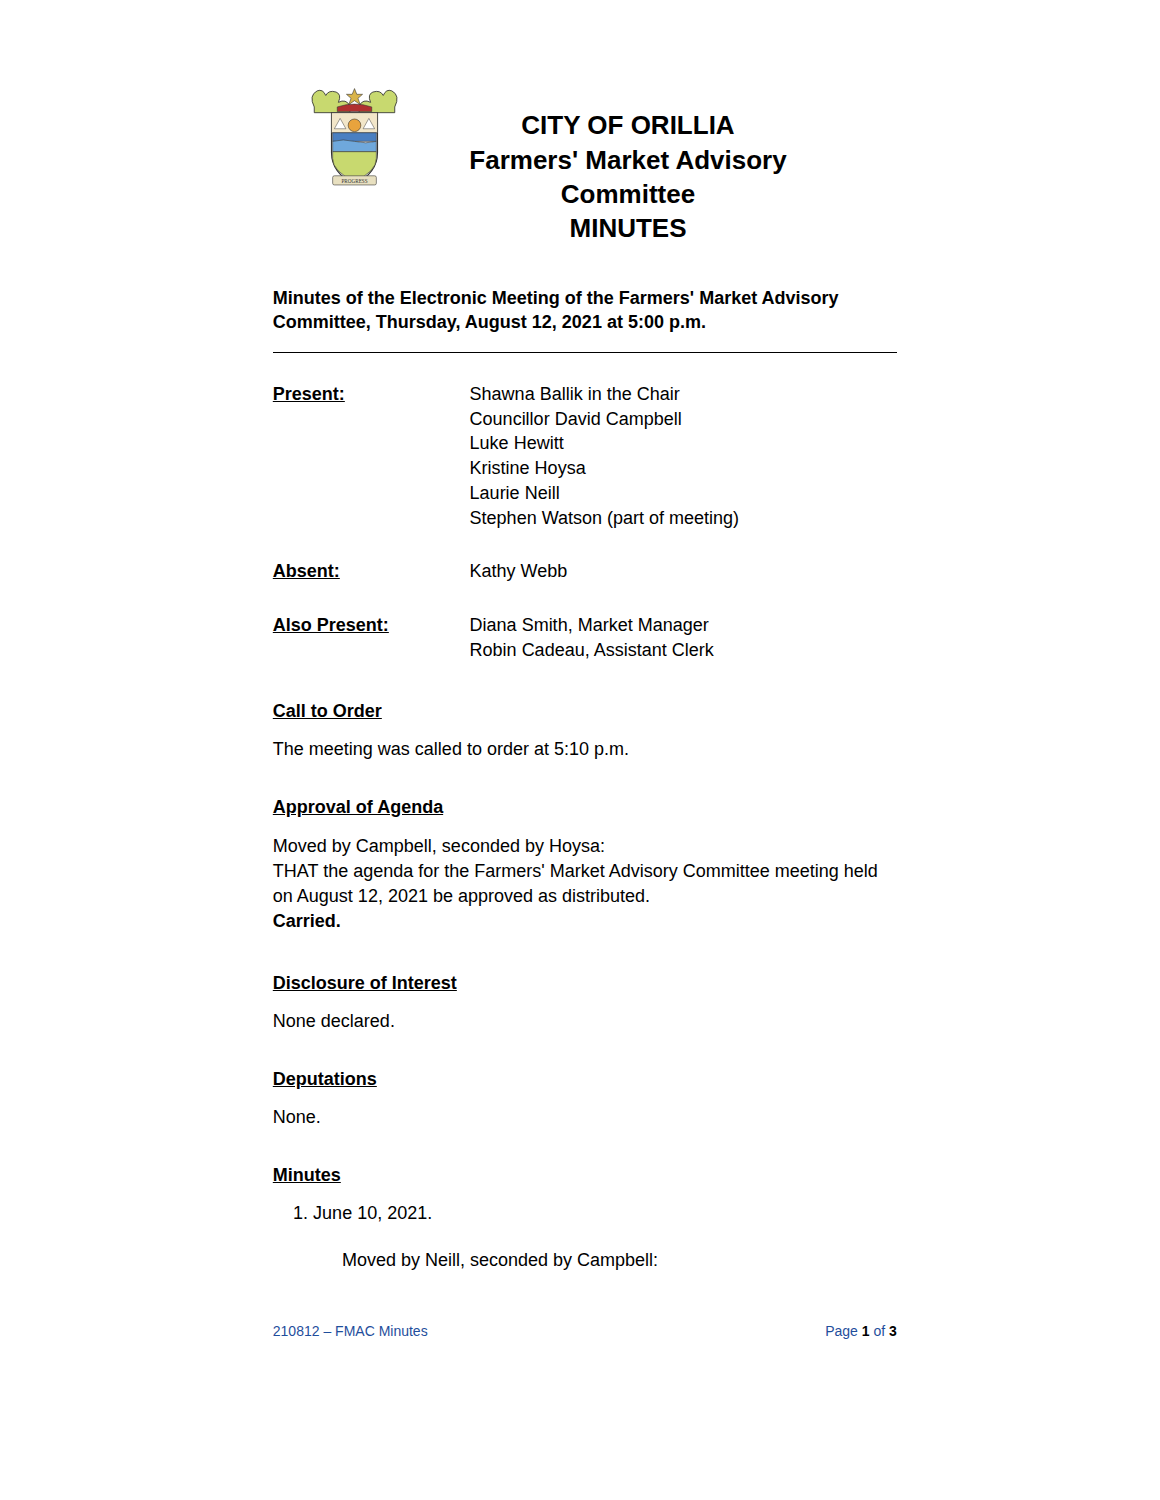CITY OF ORILLIA
Farmers' Market Advisory Committee
MINUTES
Minutes of the Electronic Meeting of the Farmers' Market Advisory Committee, Thursday, August 12, 2021 at 5:00 p.m.
| Present: | Shawna Ballik in the Chair Councillor David Campbell Luke Hewitt Kristine Hoysa Laurie Neill Stephen Watson (part of meeting) |
| Absent: | Kathy Webb |
| Also Present: | Diana Smith, Market Manager Robin Cadeau, Assistant Clerk |
Call to Order
The meeting was called to order at 5:10 p.m.
Approval of Agenda
Moved by Campbell, seconded by Hoysa:
THAT the agenda for the Farmers' Market Advisory Committee meeting held on August 12, 2021 be approved as distributed.
Carried.
Disclosure of Interest
None declared.
Deputations
None.
Minutes
June 10, 2021.
Moved by Neill, seconded by Campbell:
210812 – FMAC Minutes
Page 1 of 3